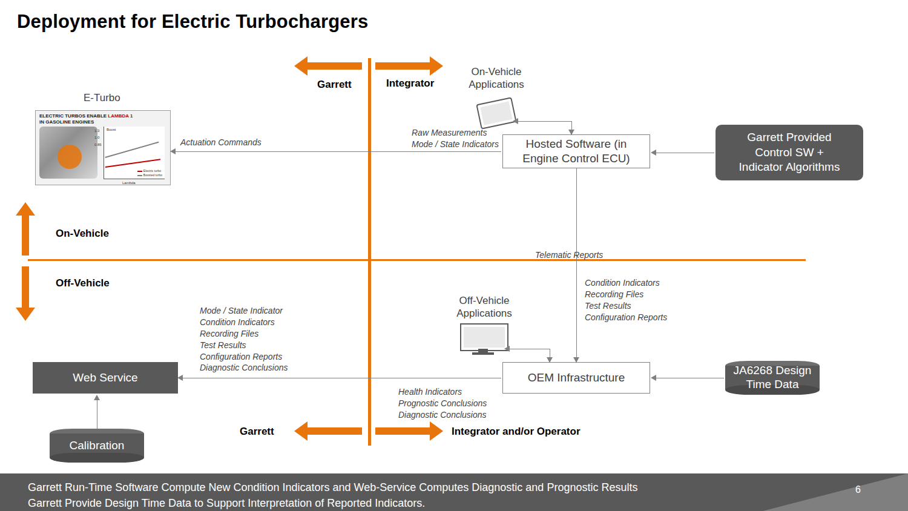Deployment for Electric Turbochargers
Garrett
Integrator
Garrett
Integrator and/or Operator
On-Vehicle
Off-Vehicle
E-Turbo
ELECTRIC TURBOS ENABLE LAMBDA 1
IN GASOLINE ENGINES
Boost
1.3
1.0
0.85
Lambda
Electric turbo
Boosted turbo
Hosted Software (in
Engine Control ECU)
OEM Infrastructure
Garrett Provided
Control SW +
Indicator Algorithms
Web Service
JA6268 Design
Time Data
Calibration
On-Vehicle
Applications
Off-Vehicle
Applications
Actuation Commands
Raw Measurements
Mode / State Indicators
Telematic Reports
Condition Indicators
Recording Files
Test Results
Configuration Reports
Mode / State Indicator
Condition Indicators
Recording Files
Test Results
Configuration Reports
Diagnostic Conclusions
Health Indicators
Prognostic Conclusions
Diagnostic Conclusions
Garrett Run-Time Software Compute New Condition Indicators and Web-Service Computes Diagnostic and Prognostic Results
Garrett Provide Design Time Data to Support Interpretation of Reported Indicators.
6